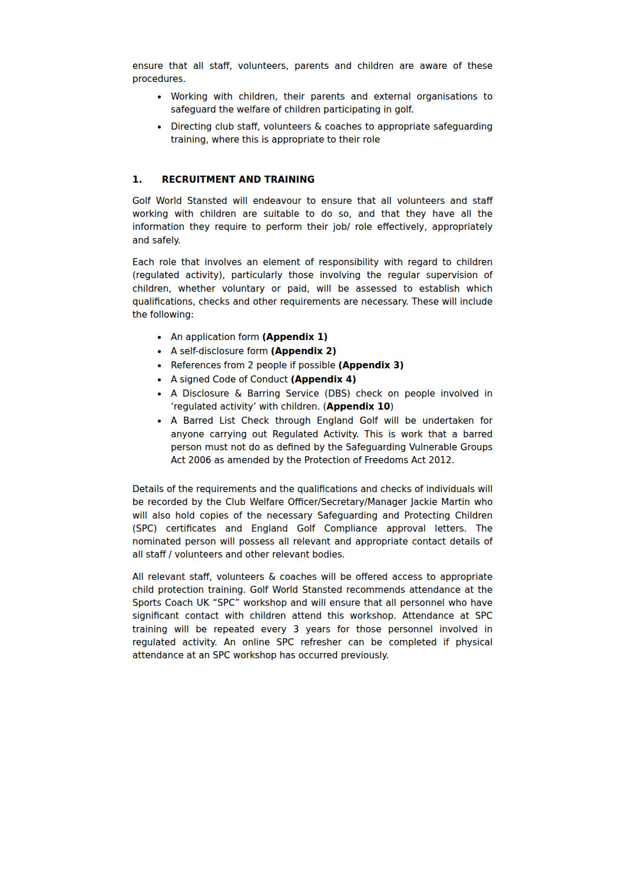ensure that all staff, volunteers, parents and children are aware of these procedures.
Working with children, their parents and external organisations to safeguard the welfare of children participating in golf.
Directing club staff, volunteers & coaches to appropriate safeguarding training, where this is appropriate to their role
1. RECRUITMENT AND TRAINING
Golf World Stansted will endeavour to ensure that all volunteers and staff working with children are suitable to do so, and that they have all the information they require to perform their job/ role effectively, appropriately and safely.
Each role that involves an element of responsibility with regard to children (regulated activity), particularly those involving the regular supervision of children, whether voluntary or paid, will be assessed to establish which qualifications, checks and other requirements are necessary. These will include the following:
An application form (Appendix 1)
A self-disclosure form (Appendix 2)
References from 2 people if possible (Appendix 3)
A signed Code of Conduct (Appendix 4)
A Disclosure & Barring Service (DBS) check on people involved in ‘regulated activity’ with children. (Appendix 10)
A Barred List Check through England Golf will be undertaken for anyone carrying out Regulated Activity. This is work that a barred person must not do as defined by the Safeguarding Vulnerable Groups Act 2006 as amended by the Protection of Freedoms Act 2012.
Details of the requirements and the qualifications and checks of individuals will be recorded by the Club Welfare Officer/Secretary/Manager Jackie Martin who will also hold copies of the necessary Safeguarding and Protecting Children (SPC) certificates and England Golf Compliance approval letters. The nominated person will possess all relevant and appropriate contact details of all staff / volunteers and other relevant bodies.
All relevant staff, volunteers & coaches will be offered access to appropriate child protection training. Golf World Stansted recommends attendance at the Sports Coach UK “SPC” workshop and will ensure that all personnel who have significant contact with children attend this workshop. Attendance at SPC training will be repeated every 3 years for those personnel involved in regulated activity. An online SPC refresher can be completed if physical attendance at an SPC workshop has occurred previously.